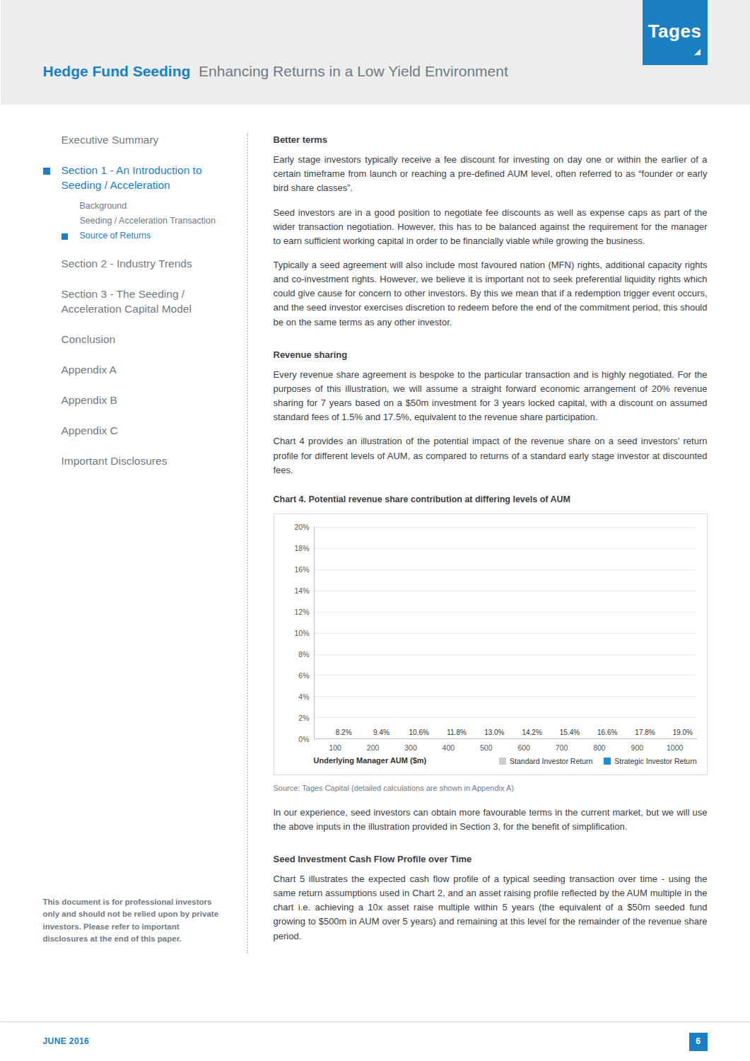Tages
Hedge Fund Seeding Enhancing Returns in a Low Yield Environment
Executive Summary
Section 1 - An Introduction to Seeding / Acceleration
Background
Seeding / Acceleration Transaction
Source of Returns
Section 2 - Industry Trends
Section 3 - The Seeding / Acceleration Capital Model
Conclusion
Appendix A
Appendix B
Appendix C
Important Disclosures
This document is for professional investors only and should not be relied upon by private investors. Please refer to important disclosures at the end of this paper.
Better terms
Early stage investors typically receive a fee discount for investing on day one or within the earlier of a certain timeframe from launch or reaching a pre-defined AUM level, often referred to as “founder or early bird share classes”.
Seed investors are in a good position to negotiate fee discounts as well as expense caps as part of the wider transaction negotiation. However, this has to be balanced against the requirement for the manager to earn sufficient working capital in order to be financially viable while growing the business.
Typically a seed agreement will also include most favoured nation (MFN) rights, additional capacity rights and co-investment rights. However, we believe it is important not to seek preferential liquidity rights which could give cause for concern to other investors. By this we mean that if a redemption trigger event occurs, and the seed investor exercises discretion to redeem before the end of the commitment period, this should be on the same terms as any other investor.
Revenue sharing
Every revenue share agreement is bespoke to the particular transaction and is highly negotiated. For the purposes of this illustration, we will assume a straight forward economic arrangement of 20% revenue sharing for 7 years based on a $50m investment for 3 years locked capital, with a discount on assumed standard fees of 1.5% and 17.5%, equivalent to the revenue share participation.
Chart 4 provides an illustration of the potential impact of the revenue share on a seed investors’ return profile for different levels of AUM, as compared to returns of a standard early stage investor at discounted fees.
Chart 4. Potential revenue share contribution at differing levels of AUM
20% 18% 16% 14% 12% 10% 8% 6% 4% 2% 0%
8.2%
9.4%
10.6%
11.8%
13.0%
14.2%
15.4%
16.6%
17.8%
19.0%
100200300400500 6007008009001000
Underlying Manager AUM ($m) Standard Investor Return Strategic Investor Return
Source: Tages Capital (detailed calculations are shown in Appendix A)
In our experience, seed investors can obtain more favourable terms in the current market, but we will use the above inputs in the illustration provided in Section 3, for the benefit of simplification.
Seed Investment Cash Flow Profile over Time
Chart 5 illustrates the expected cash flow profile of a typical seeding transaction over time - using the same return assumptions used in Chart 2, and an asset raising profile reflected by the AUM multiple in the chart i.e. achieving a 10x asset raise multiple within 5 years (the equivalent of a $50m seeded fund growing to $500m in AUM over 5 years) and remaining at this level for the remainder of the revenue share period.
JUNE 2016 6